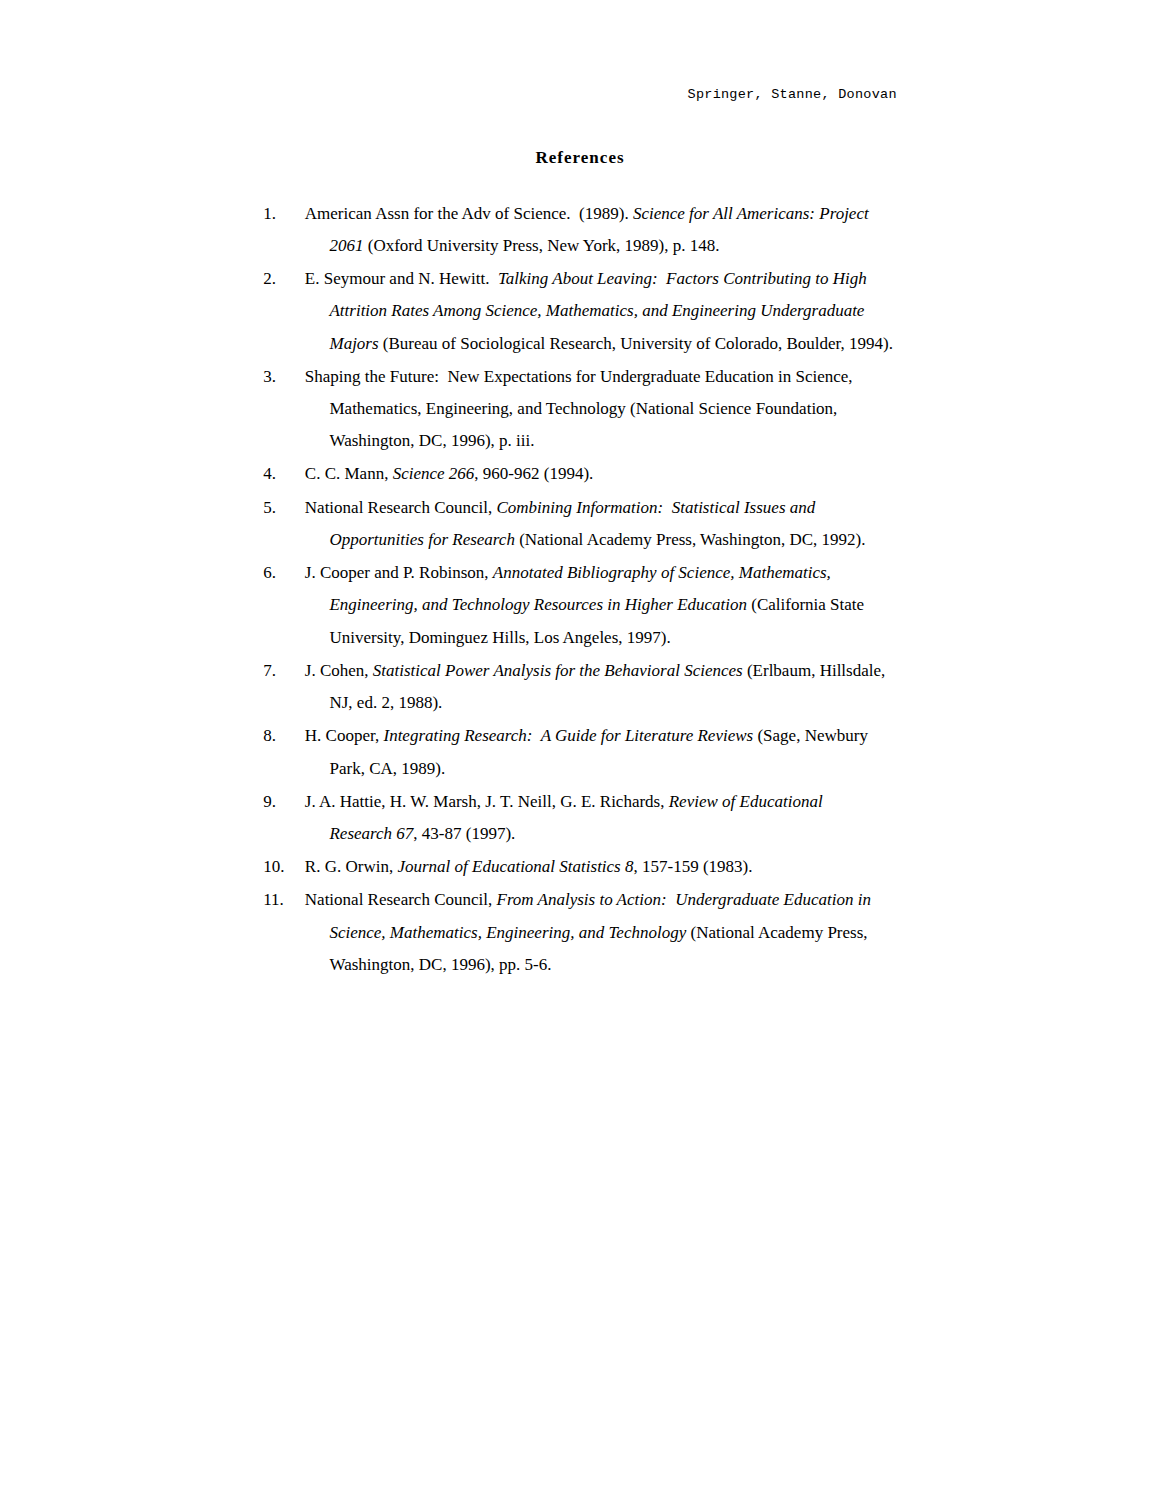Springer, Stanne, Donovan
References
1. American Assn for the Adv of Science. (1989). Science for All Americans: Project 2061 (Oxford University Press, New York, 1989), p. 148.
2. E. Seymour and N. Hewitt. Talking About Leaving: Factors Contributing to High Attrition Rates Among Science, Mathematics, and Engineering Undergraduate Majors (Bureau of Sociological Research, University of Colorado, Boulder, 1994).
3. Shaping the Future: New Expectations for Undergraduate Education in Science, Mathematics, Engineering, and Technology (National Science Foundation, Washington, DC, 1996), p. iii.
4. C. C. Mann, Science 266, 960-962 (1994).
5. National Research Council, Combining Information: Statistical Issues and Opportunities for Research (National Academy Press, Washington, DC, 1992).
6. J. Cooper and P. Robinson, Annotated Bibliography of Science, Mathematics, Engineering, and Technology Resources in Higher Education (California State University, Dominguez Hills, Los Angeles, 1997).
7. J. Cohen, Statistical Power Analysis for the Behavioral Sciences (Erlbaum, Hillsdale, NJ, ed. 2, 1988).
8. H. Cooper, Integrating Research: A Guide for Literature Reviews (Sage, Newbury Park, CA, 1989).
9. J. A. Hattie, H. W. Marsh, J. T. Neill, G. E. Richards, Review of Educational Research 67, 43-87 (1997).
10. R. G. Orwin, Journal of Educational Statistics 8, 157-159 (1983).
11. National Research Council, From Analysis to Action: Undergraduate Education in Science, Mathematics, Engineering, and Technology (National Academy Press, Washington, DC, 1996), pp. 5-6.